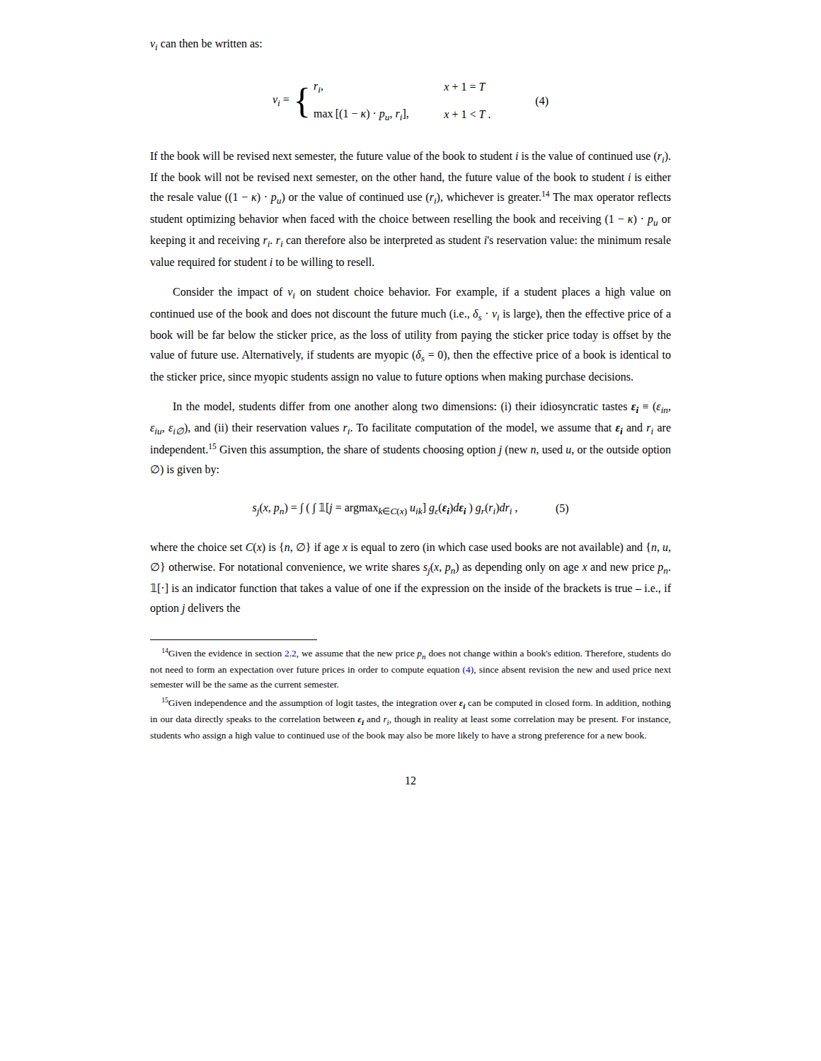vi can then be written as:
vi ={
| r i , | x + 1 = T |
| max [(1 − κ ) · p u , r i ], | x + 1 < T . |
(4)
If the book will be revised next semester, the future value of the book to student i is the value of continued use (ri). If the book will not be revised next semester, on the other hand, the future value of the book to student i is either the resale value ((1 − κ) · pu) or the value of continued use (ri), whichever is greater.14 The max operator reflects student optimizing behavior when faced with the choice between reselling the book and receiving (1 − κ) · pu or keeping it and receiving ri. ri can therefore also be interpreted as student i's reservation value: the minimum resale value required for student i to be willing to resell.
Consider the impact of vi on student choice behavior. For example, if a student places a high value on continued use of the book and does not discount the future much (i.e., δs · vi is large), then the effective price of a book will be far below the sticker price, as the loss of utility from paying the sticker price today is offset by the value of future use. Alternatively, if students are myopic (δs = 0), then the effective price of a book is identical to the sticker price, since myopic students assign no value to future options when making purchase decisions.
In the model, students differ from one another along two dimensions: (i) their idiosyncratic tastes εi ≡ (εin, εiu, εi∅), and (ii) their reservation values ri. To facilitate computation of the model, we assume that εi and ri are independent.15 Given this assumption, the share of students choosing option j (new n, used u, or the outside option ∅) is given by:
sj(x, pn) = ∫ ( ∫ 𝟙[j = argmaxk∈C(x) uik] gε(εi)dεi ) gr(ri)dri ,
(5)
where the choice set C(x) is {n, ∅} if age x is equal to zero (in which case used books are not available) and {n, u, ∅} otherwise. For notational convenience, we write shares sj(x, pn) as depending only on age x and new price pn. 𝟙[·] is an indicator function that takes a value of one if the expression on the inside of the brackets is true – i.e., if option j delivers the
14Given the evidence in section 2.2, we assume that the new price pn does not change within a book's edition. Therefore, students do not need to form an expectation over future prices in order to compute equation (4), since absent revision the new and used price next semester will be the same as the current semester.
15Given independence and the assumption of logit tastes, the integration over εi can be computed in closed form. In addition, nothing in our data directly speaks to the correlation between εi and ri, though in reality at least some correlation may be present. For instance, students who assign a high value to continued use of the book may also be more likely to have a strong preference for a new book.
12